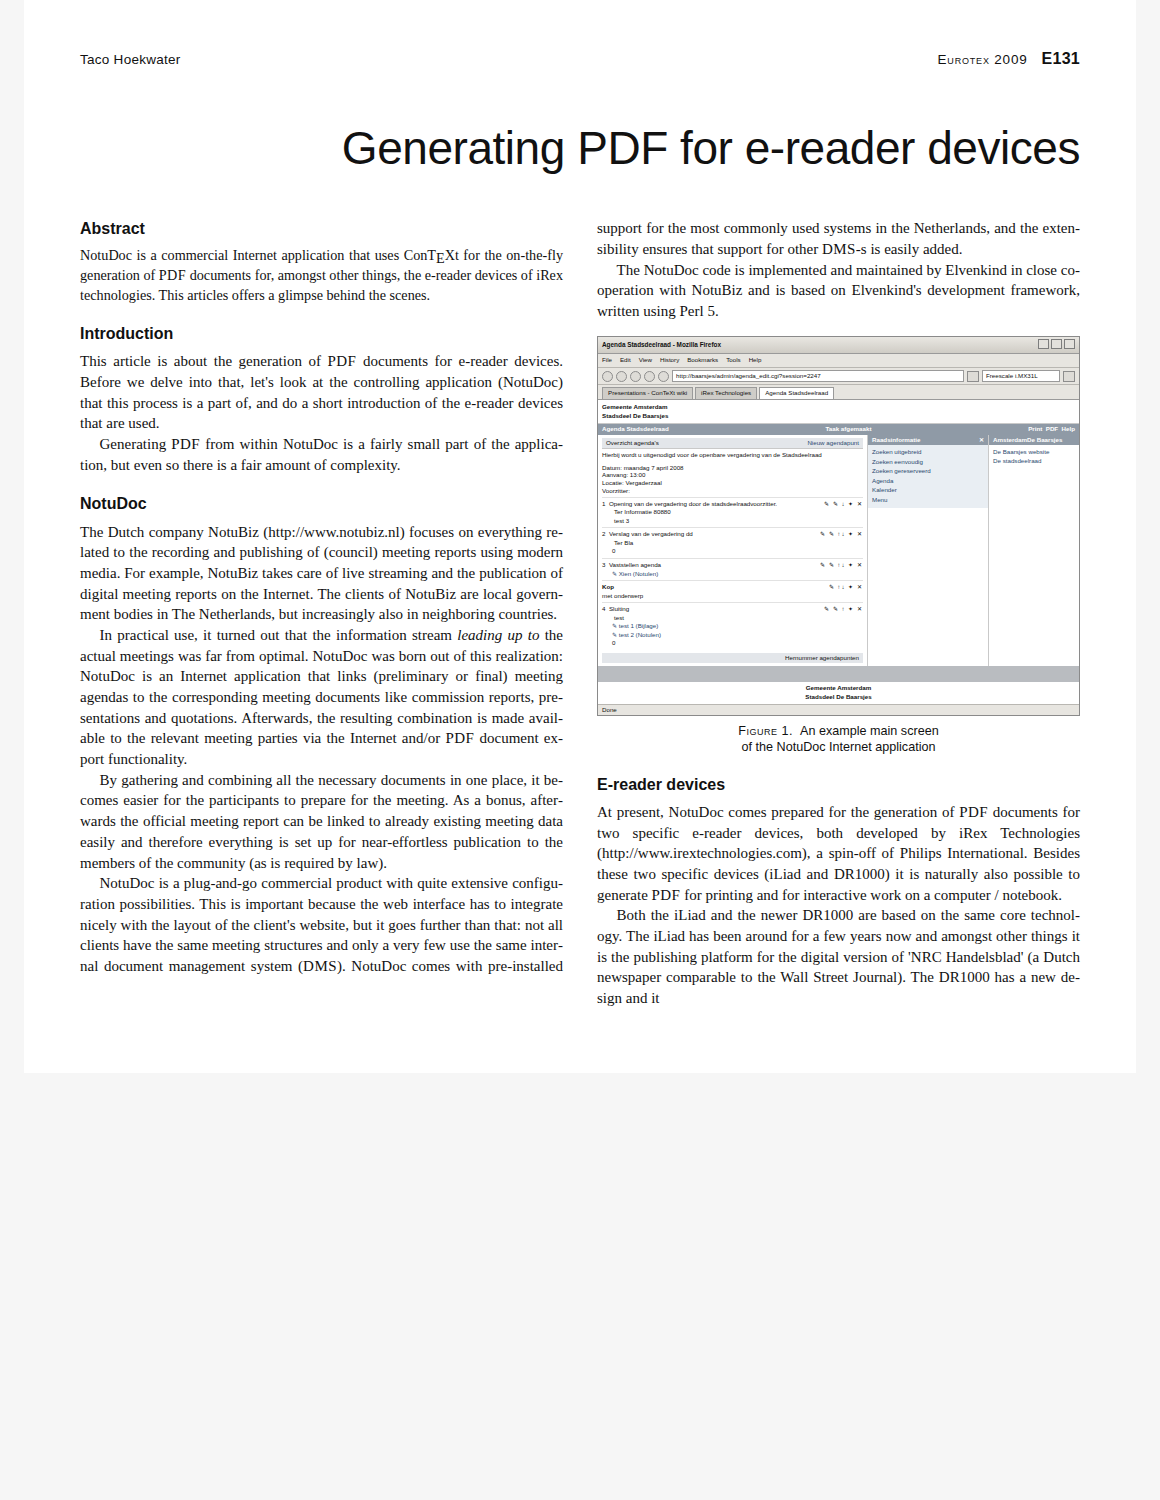Taco Hoekwater
Eurotex 2009 E131
Generating PDF for e-reader devices
Abstract
NotuDoc is a commercial Internet application that uses ConTEXt for the on-the-fly generation of PDF documents for, amongst other things, the e-reader devices of iRex technologies. This articles offers a glimpse behind the scenes.
Introduction
This article is about the generation of PDF documents for e-reader devices. Before we delve into that, let's look at the controlling application (NotuDoc) that this process is a part of, and do a short introduction of the e-reader devices that are used.
Generating PDF from within NotuDoc is a fairly small part of the application, but even so there is a fair amount of complexity.
NotuDoc
The Dutch company NotuBiz (http://www.notubiz.nl) focuses on everything related to the recording and publishing of (council) meeting reports using modern media. For example, NotuBiz takes care of live streaming and the publication of digital meeting reports on the Internet. The clients of NotuBiz are local government bodies in The Netherlands, but increasingly also in neighboring countries.
In practical use, it turned out that the information stream leading up to the actual meetings was far from optimal. NotuDoc was born out of this realization: NotuDoc is an Internet application that links (preliminary or final) meeting agendas to the corresponding meeting documents like commission reports, presentations and quotations. Afterwards, the resulting combination is made available to the relevant meeting parties via the Internet and/or PDF document export functionality.
By gathering and combining all the necessary documents in one place, it becomes easier for the participants to prepare for the meeting. As a bonus, afterwards the official meeting report can be linked to already existing meeting data easily and therefore everything is set up for near-effortless publication to the members of the community (as is required by law).
NotuDoc is a plug-and-go commercial product with quite extensive configuration possibilities. This is important because the web interface has to integrate nicely with the layout of the client's website, but it goes further than that: not all clients have the same meeting structures and only a very few use the same internal document management system (DMS). NotuDoc comes with pre-installed support for the most commonly used systems in the Netherlands, and the extensibility ensures that support for other DMS-s is easily added.
The NotuDoc code is implemented and maintained by Elvenkind in close cooperation with NotuBiz and is based on Elvenkind's development framework, written using Perl 5.
Agenda Stadsdeelraad - Mozilla Firefox
File Edit View History Bookmarks Tools Help
http://baarsjes/admin/agenda_edit.cgi?session=2247
Freescale i.MX31L
Presentations - ConTeXt wiki
iRex Technologies
Agenda Stadsdeelraad
Gemeente Amsterdam
Stadsdeel De Baarsjes
Agenda Stadsdeelraad Taak afgemaakt Print PDF Help
Overzicht agenda's Nieuw agendapunt
Hierbij wordt u uitgenodigd voor de openbare vergadering van de Stadsdeelraad
Datum: maandag 7 april 2008
Aanvang: 13:00
Locatie: Vergaderzaal
Voorzitter:
1 Opening van de vergadering door de stadsdeelraadvoorzitter.
Ter Informatie 80880
test 3
✎ ✎ ↓ ✦ ✕
2 Verslag van de vergadering dd
Ter Bla
0
✎ ✎ ↑↓ ✦ ✕
3 Vaststellen agenda
✎ Xien (Notulen)
✎ ✎ ↑↓ ✦ ✕
Kop
met onderwerp
✎ ↑↓ ✦ ✕
4 Sluiting
test
✎ test 1 (Bijlage)
✎ test 2 (Notulen)
0
✎ ✎ ↑ ✦ ✕
Hernummer agendapunten
Raadsinformatie✕
Zoeken uitgebreid
Zoeken eenvoudig
Zoeken gereserveerd
Agenda
Kalender
Menu
AmsterdamDe Baarsjes
De Baarsjes website
De stadsdeelraad
Gemeente Amsterdam
Stadsdeel De Baarsjes
Done
Figure 1. An example main screen
of the NotuDoc Internet application
E-reader devices
At present, NotuDoc comes prepared for the generation of PDF documents for two specific e-reader devices, both developed by iRex Technologies (http://www.irextechnologies.com), a spin-off of Philips International. Besides these two specific devices (iLiad and DR1000) it is naturally also possible to generate PDF for printing and for interactive work on a computer / notebook.
Both the iLiad and the newer DR1000 are based on the same core technology. The iLiad has been around for a few years now and amongst other things it is the publishing platform for the digital version of 'NRC Handelsblad' (a Dutch newspaper comparable to the Wall Street Journal). The DR1000 has a new design and it